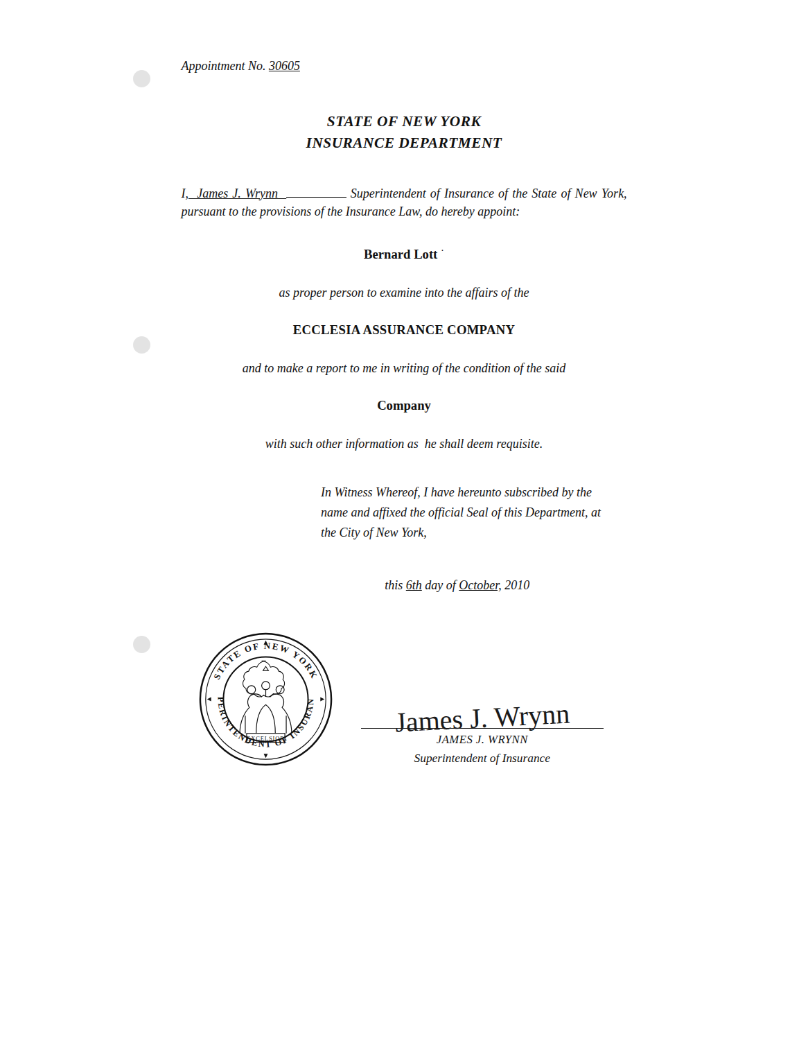Appointment No. 30605
STATE OF NEW YORK INSURANCE DEPARTMENT
I, James J. Wrynn Superintendent of Insurance of the State of New York, pursuant to the provisions of the Insurance Law, do hereby appoint:
Bernard Lott ·
as proper person to examine into the affairs of the
ECCLESIA ASSURANCE COMPANY
and to make a report to me in writing of the condition of the said
Company
with such other information as he shall deem requisite.
In Witness Whereof, I have hereunto subscribed by the
name and affixed the official Seal of this Department, at
the City of New York,
this 6th day of October, 2010
STATE OF NEW YORK SUPERINTENDENT OF INSURANCE EXCELSIOR
James J. Wrynn
JAMES J. WRYNN
Superintendent of Insurance